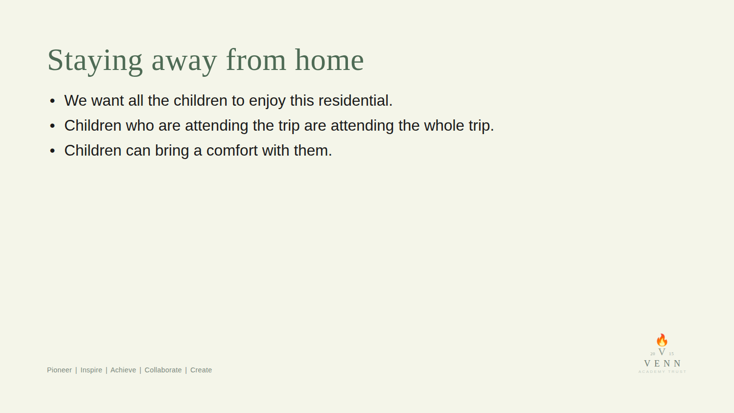Staying away from home
We want all the children to enjoy this residential.
Children who are attending the trip are attending the whole trip.
Children can bring a comfort with them.
Pioneer | Inspire | Achieve | Collaborate | Create
🔥
20 V 15
VENN
ACADEMY TRUST